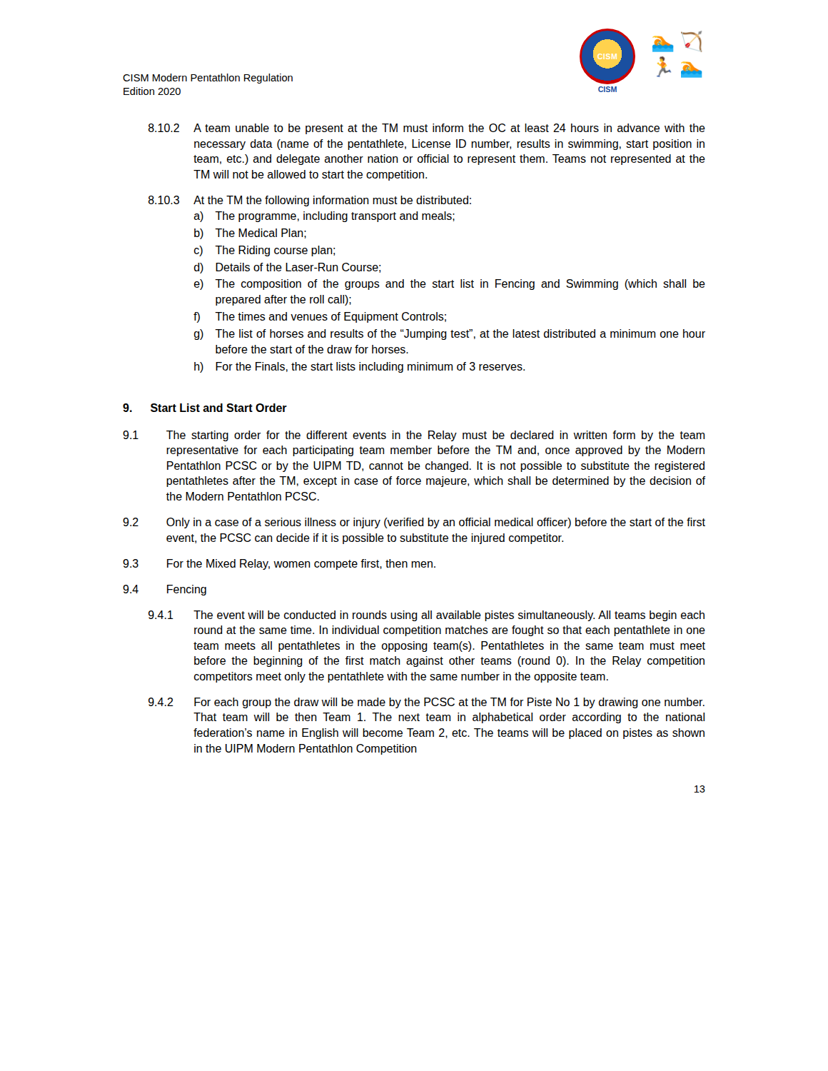CISM
CISM
🏊 🏹 🏃 🏊
CISM Modern Pentathlon Regulation
Edition 2020
8.10.2
A team unable to be present at the TM must inform the OC at least 24 hours in advance with the necessary data (name of the pentathlete, License ID number, results in swimming, start position in team, etc.) and delegate another nation or official to represent them. Teams not represented at the TM will not be allowed to start the competition.
8.10.3
At the TM the following information must be distributed:
a) The programme, including transport and meals;
b) The Medical Plan;
c) The Riding course plan;
d) Details of the Laser-Run Course;
e) The composition of the groups and the start list in Fencing and Swimming (which shall be prepared after the roll call);
f) The times and venues of Equipment Controls;
g) The list of horses and results of the “Jumping test”, at the latest distributed a minimum one hour before the start of the draw for horses.
h) For the Finals, the start lists including minimum of 3 reserves.
9. Start List and Start Order
9.1
The starting order for the different events in the Relay must be declared in written form by the team representative for each participating team member before the TM and, once approved by the Modern Pentathlon PCSC or by the UIPM TD, cannot be changed. It is not possible to substitute the registered pentathletes after the TM, except in case of force majeure, which shall be determined by the decision of the Modern Pentathlon PCSC.
9.2
Only in a case of a serious illness or injury (verified by an official medical officer) before the start of the first event, the PCSC can decide if it is possible to substitute the injured competitor.
9.3
For the Mixed Relay, women compete first, then men.
9.4
Fencing
9.4.1
The event will be conducted in rounds using all available pistes simultaneously. All teams begin each round at the same time. In individual competition matches are fought so that each pentathlete in one team meets all pentathletes in the opposing team(s). Pentathletes in the same team must meet before the beginning of the first match against other teams (round 0). In the Relay competition competitors meet only the pentathlete with the same number in the opposite team.
9.4.2
For each group the draw will be made by the PCSC at the TM for Piste No 1 by drawing one number. That team will be then Team 1. The next team in alphabetical order according to the national federation’s name in English will become Team 2, etc. The teams will be placed on pistes as shown in the UIPM Modern Pentathlon Competition
13